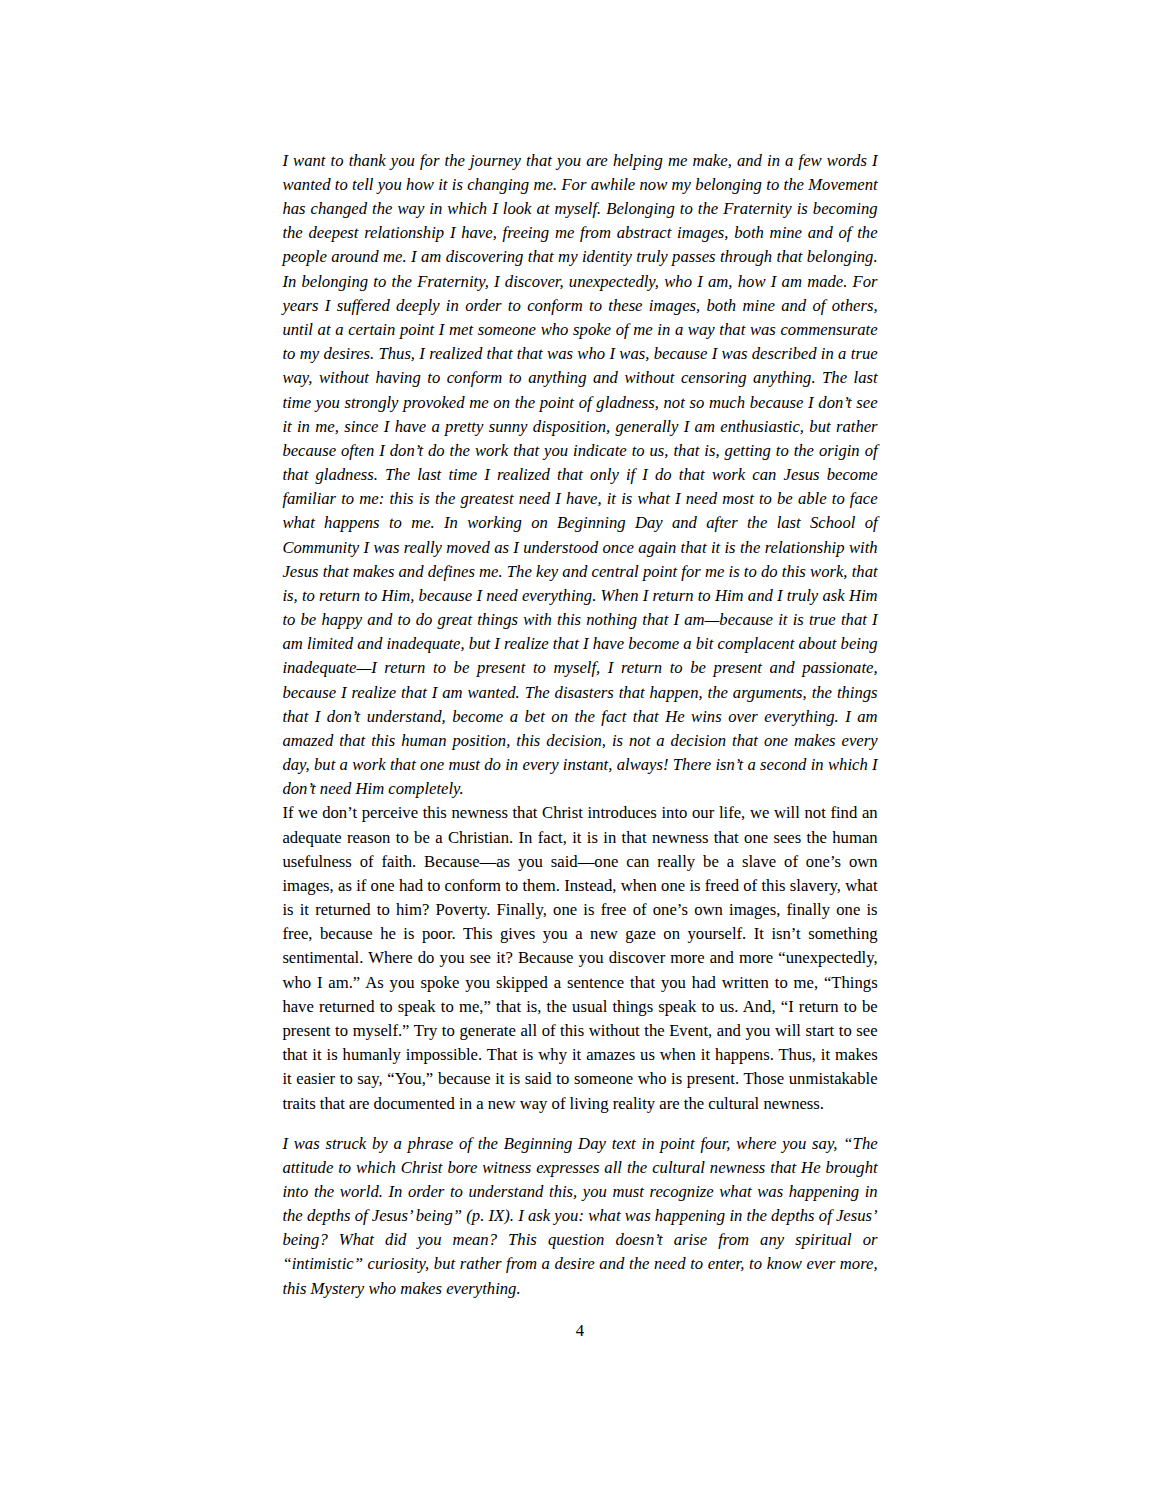I want to thank you for the journey that you are helping me make, and in a few words I wanted to tell you how it is changing me. For awhile now my belonging to the Movement has changed the way in which I look at myself. Belonging to the Fraternity is becoming the deepest relationship I have, freeing me from abstract images, both mine and of the people around me. I am discovering that my identity truly passes through that belonging. In belonging to the Fraternity, I discover, unexpectedly, who I am, how I am made. For years I suffered deeply in order to conform to these images, both mine and of others, until at a certain point I met someone who spoke of me in a way that was commensurate to my desires. Thus, I realized that that was who I was, because I was described in a true way, without having to conform to anything and without censoring anything. The last time you strongly provoked me on the point of gladness, not so much because I don’t see it in me, since I have a pretty sunny disposition, generally I am enthusiastic, but rather because often I don’t do the work that you indicate to us, that is, getting to the origin of that gladness. The last time I realized that only if I do that work can Jesus become familiar to me: this is the greatest need I have, it is what I need most to be able to face what happens to me. In working on Beginning Day and after the last School of Community I was really moved as I understood once again that it is the relationship with Jesus that makes and defines me. The key and central point for me is to do this work, that is, to return to Him, because I need everything. When I return to Him and I truly ask Him to be happy and to do great things with this nothing that I am—because it is true that I am limited and inadequate, but I realize that I have become a bit complacent about being inadequate—I return to be present to myself, I return to be present and passionate, because I realize that I am wanted. The disasters that happen, the arguments, the things that I don’t understand, become a bet on the fact that He wins over everything. I am amazed that this human position, this decision, is not a decision that one makes every day, but a work that one must do in every instant, always! There isn’t a second in which I don’t need Him completely.
If we don’t perceive this newness that Christ introduces into our life, we will not find an adequate reason to be a Christian. In fact, it is in that newness that one sees the human usefulness of faith. Because—as you said—one can really be a slave of one’s own images, as if one had to conform to them. Instead, when one is freed of this slavery, what is it returned to him? Poverty. Finally, one is free of one’s own images, finally one is free, because he is poor. This gives you a new gaze on yourself. It isn’t something sentimental. Where do you see it? Because you discover more and more “unexpectedly, who I am.” As you spoke you skipped a sentence that you had written to me, “Things have returned to speak to me,” that is, the usual things speak to us. And, “I return to be present to myself.” Try to generate all of this without the Event, and you will start to see that it is humanly impossible. That is why it amazes us when it happens. Thus, it makes it easier to say, “You,” because it is said to someone who is present. Those unmistakable traits that are documented in a new way of living reality are the cultural newness.
I was struck by a phrase of the Beginning Day text in point four, where you say, “The attitude to which Christ bore witness expresses all the cultural newness that He brought into the world. In order to understand this, you must recognize what was happening in the depths of Jesus’ being” (p. IX). I ask you: what was happening in the depths of Jesus’ being? What did you mean? This question doesn’t arise from any spiritual or “intimistic” curiosity, but rather from a desire and the need to enter, to know ever more, this Mystery who makes everything.
4